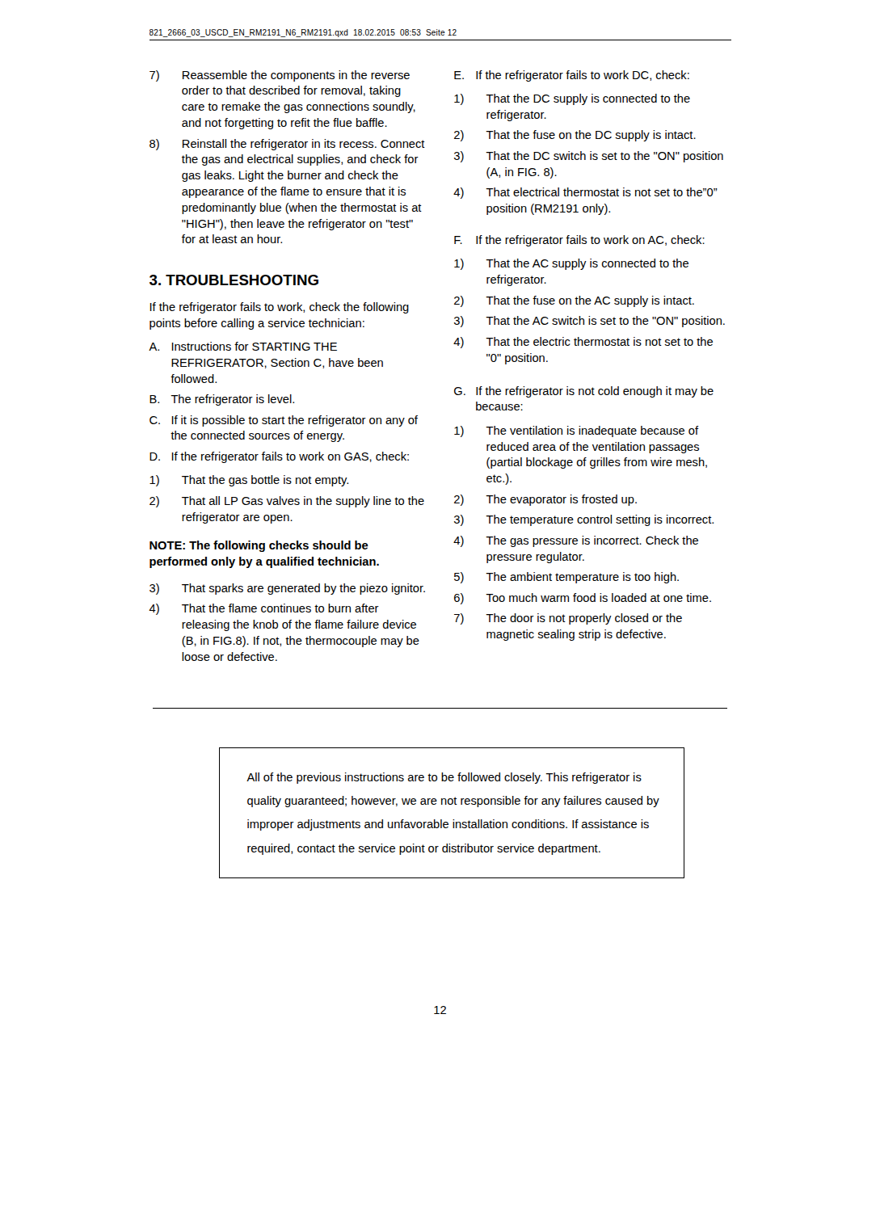821_2666_03_USCD_EN_RM2191_N6_RM2191.qxd 18.02.2015 08:53 Seite 12
7) Reassemble the components in the reverse order to that described for removal, taking care to remake the gas connections soundly, and not forgetting to refit the flue baffle.
8) Reinstall the refrigerator in its recess. Connect the gas and electrical supplies, and check for gas leaks. Light the burner and check the appearance of the flame to ensure that it is predominantly blue (when the thermostat is at "HIGH"), then leave the refrigerator on "test" for at least an hour.
3. TROUBLESHOOTING
If the refrigerator fails to work, check the following points before calling a service technician:
A. Instructions for STARTING THE REFRIGERATOR, Section C, have been followed.
B. The refrigerator is level.
C. If it is possible to start the refrigerator on any of the connected sources of energy.
D. If the refrigerator fails to work on GAS, check:
1) That the gas bottle is not empty.
2) That all LP Gas valves in the supply line to the refrigerator are open.
NOTE: The following checks should be performed only by a qualified technician.
3) That sparks are generated by the piezo ignitor.
4) That the flame continues to burn after releasing the knob of the flame failure device (B, in FIG.8). If not, the thermocouple may be loose or defective.
E. If the refrigerator fails to work DC, check:
1) That the DC supply is connected to the refrigerator.
2) That the fuse on the DC supply is intact.
3) That the DC switch is set to the "ON" position (A, in FIG. 8).
4) That electrical thermostat is not set to the”0” position (RM2191 only).
F. If the refrigerator fails to work on AC, check:
1) That the AC supply is connected to the refrigerator.
2) That the fuse on the AC supply is intact.
3) That the AC switch is set to the "ON" position.
4) That the electric thermostat is not set to the "0" position.
G. If the refrigerator is not cold enough it may be
because:
1) The ventilation is inadequate because of reduced area of the ventilation passages (partial blockage of grilles from wire mesh, etc.).
2) The evaporator is frosted up.
3) The temperature control setting is incorrect.
4) The gas pressure is incorrect. Check the pressure regulator.
5) The ambient temperature is too high.
6) Too much warm food is loaded at one time.
7) The door is not properly closed or the magnetic sealing strip is defective.
All of the previous instructions are to be followed closely. This refrigerator is quality guaranteed; however, we are not responsible for any failures caused by improper adjustments and unfavorable installation conditions. If assistance is required, contact the service point or distributor service department.
12